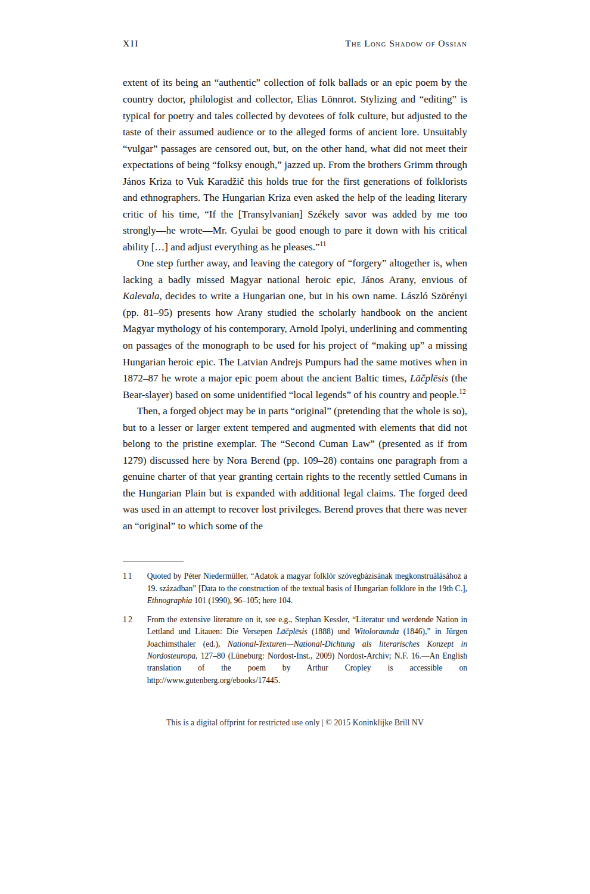XII The Long Shadow of Ossian
extent of its being an “authentic” collection of folk ballads or an epic poem by the country doctor, philologist and collector, Elias Lönnrot. Stylizing and “editing” is typical for poetry and tales collected by devotees of folk culture, but adjusted to the taste of their assumed audience or to the alleged forms of ancient lore. Unsuitably “vulgar” passages are censored out, but, on the other hand, what did not meet their expectations of being “folksy enough,” jazzed up. From the brothers Grimm through János Kriza to Vuk Karadžič this holds true for the first generations of folklorists and ethnographers. The Hungarian Kriza even asked the help of the leading literary critic of his time, “If the [Transylvanian] Székely savor was added by me too strongly—he wrote—Mr. Gyulai be good enough to pare it down with his critical ability […] and adjust everything as he pleases.”11
One step further away, and leaving the category of “forgery” altogether is, when lacking a badly missed Magyar national heroic epic, János Arany, envious of Kalevala, decides to write a Hungarian one, but in his own name. László Szörényi (pp. 81–95) presents how Arany studied the scholarly handbook on the ancient Magyar mythology of his contemporary, Arnold Ipolyi, underlining and commenting on passages of the monograph to be used for his project of “making up” a missing Hungarian heroic epic. The Latvian Andrejs Pumpurs had the same motives when in 1872–87 he wrote a major epic poem about the ancient Baltic times, Lāčplēsis (the Bear-slayer) based on some unidentified “local legends” of his country and people.12
Then, a forged object may be in parts “original” (pretending that the whole is so), but to a lesser or larger extent tempered and augmented with elements that did not belong to the pristine exemplar. The “Second Cuman Law” (presented as if from 1279) discussed here by Nora Berend (pp. 109–28) contains one paragraph from a genuine charter of that year granting certain rights to the recently settled Cumans in the Hungarian Plain but is expanded with additional legal claims. The forged deed was used in an attempt to recover lost privileges. Berend proves that there was never an “original” to which some of the
11 Quoted by Péter Niedermüller, “Adatok a magyar folklór szövegbázisának megkonstruálásához a 19. században” [Data to the construction of the textual basis of Hungarian folklore in the 19th C.], Ethnographia 101 (1990), 96–105; here 104.
12 From the extensive literature on it, see e.g., Stephan Kessler, “Literatur und werdende Nation in Lettland und Litauen: Die Versepen Lāčplēsis (1888) und Witoloraunda (1846),” in Jürgen Joachimsthaler (ed.), National-Texturen—National-Dichtung als literarisches Konzept in Nordosteuropa, 127–80 (Lüneburg: Nordost-Inst., 2009) Nordost-Archiv; N.F. 16.—An English translation of the poem by Arthur Cropley is accessible on http://www.gutenberg.org/ebooks/17445.
This is a digital offprint for restricted use only | © 2015 Koninklijke Brill NV